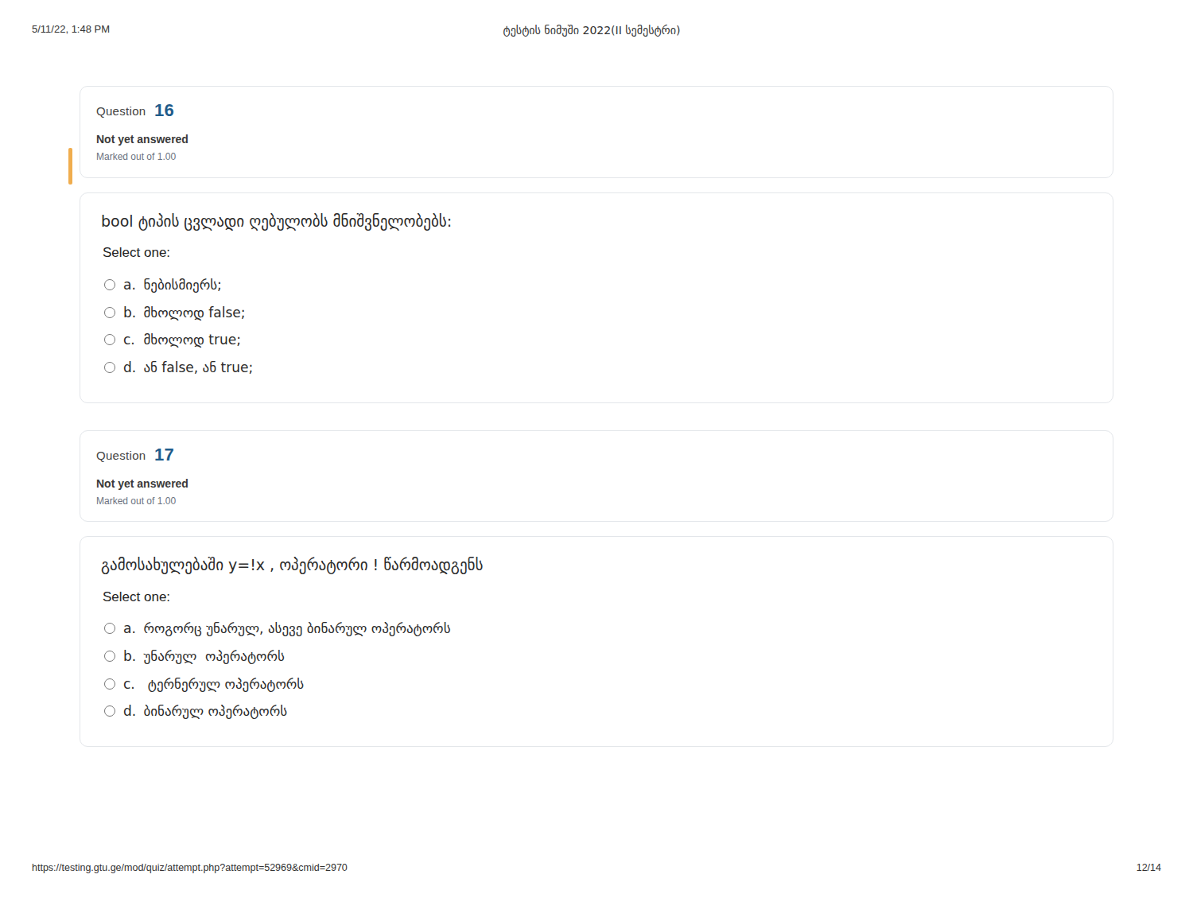5/11/22, 1:48 PM
ტესტის ნიმუში 2022(II სემესტრი)
Question 16
Not yet answered
Marked out of 1.00
bool ტიპის ცვლადი ღებულობს მნიშვნელობებს:
Select one:
a. ნებისმიერს;
b. მხოლოდ false;
c. მხოლოდ true;
d. ან false, ან true;
Question 17
Not yet answered
Marked out of 1.00
გამოსახულებაში y=!x , ოპერატორი ! წარმოადგენს
Select one:
a. როგორც უნარულ, ასევე ბინარულ ოპერატორს
b. უნარულ ოპერატორს
c. ტერნერულ ოპერატორს
d. ბინარულ ოპერატორს
https://testing.gtu.ge/mod/quiz/attempt.php?attempt=52969&cmid=2970
12/14